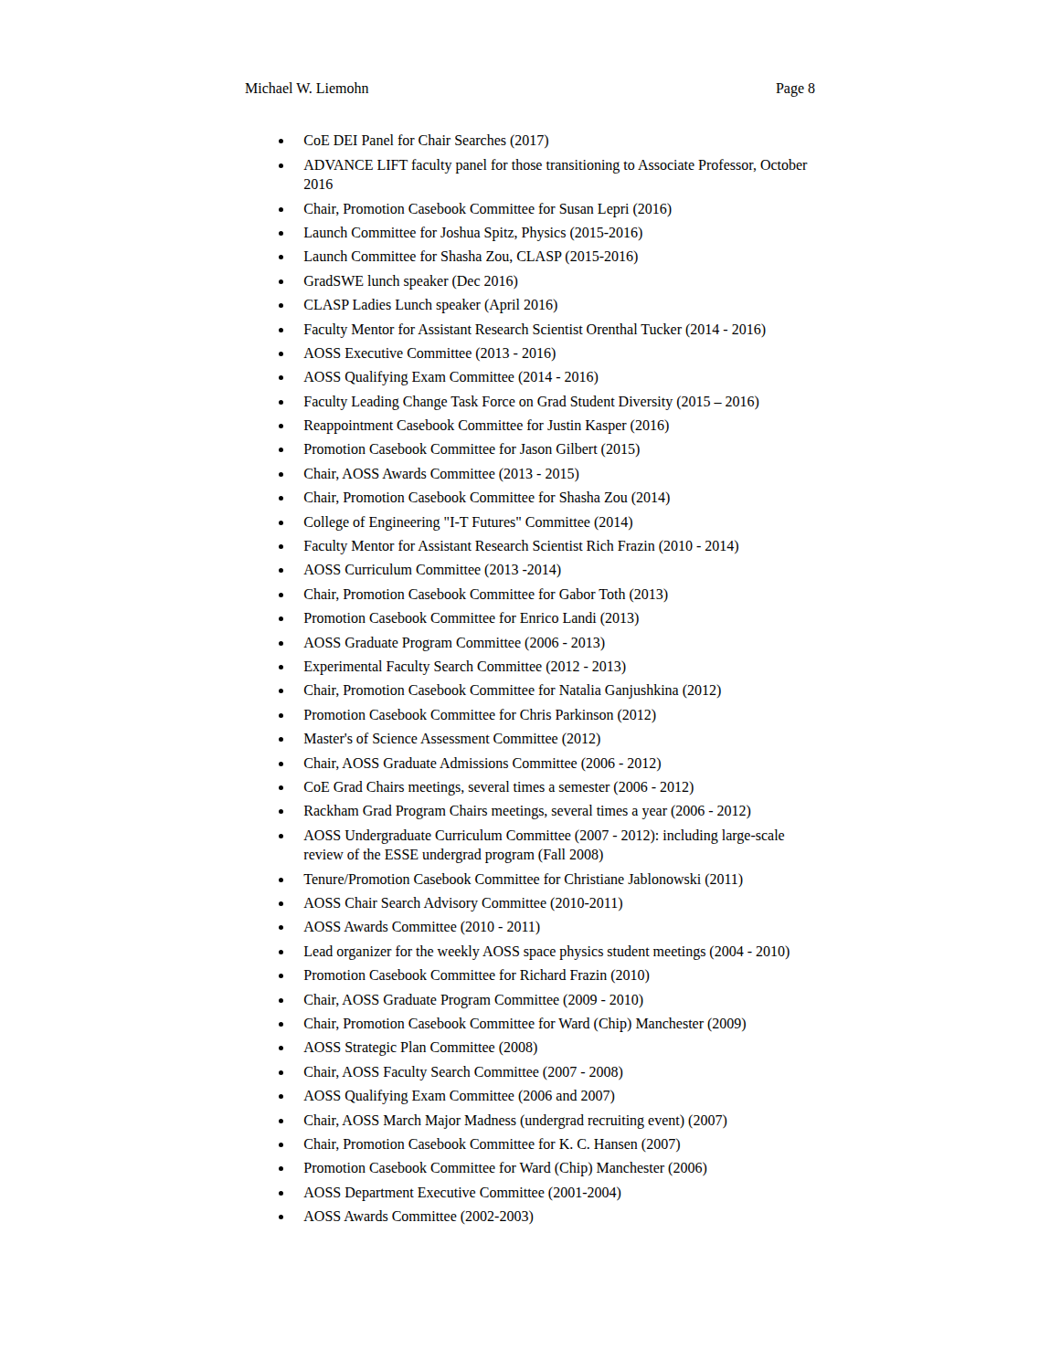Michael W. Liemohn Page 8
CoE DEI Panel for Chair Searches (2017)
ADVANCE LIFT faculty panel for those transitioning to Associate Professor, October 2016
Chair, Promotion Casebook Committee for Susan Lepri (2016)
Launch Committee for Joshua Spitz, Physics (2015-2016)
Launch Committee for Shasha Zou, CLASP (2015-2016)
GradSWE lunch speaker (Dec 2016)
CLASP Ladies Lunch speaker (April 2016)
Faculty Mentor for Assistant Research Scientist Orenthal Tucker (2014 - 2016)
AOSS Executive Committee (2013 - 2016)
AOSS Qualifying Exam Committee (2014 - 2016)
Faculty Leading Change Task Force on Grad Student Diversity (2015 – 2016)
Reappointment Casebook Committee for Justin Kasper (2016)
Promotion Casebook Committee for Jason Gilbert (2015)
Chair, AOSS Awards Committee (2013 - 2015)
Chair, Promotion Casebook Committee for Shasha Zou (2014)
College of Engineering "I-T Futures" Committee (2014)
Faculty Mentor for Assistant Research Scientist Rich Frazin (2010 - 2014)
AOSS Curriculum Committee (2013 -2014)
Chair, Promotion Casebook Committee for Gabor Toth (2013)
Promotion Casebook Committee for Enrico Landi (2013)
AOSS Graduate Program Committee (2006 - 2013)
Experimental Faculty Search Committee (2012 - 2013)
Chair, Promotion Casebook Committee for Natalia Ganjushkina (2012)
Promotion Casebook Committee for Chris Parkinson (2012)
Master's of Science Assessment Committee (2012)
Chair, AOSS Graduate Admissions Committee (2006 - 2012)
CoE Grad Chairs meetings, several times a semester (2006 - 2012)
Rackham Grad Program Chairs meetings, several times a year (2006 - 2012)
AOSS Undergraduate Curriculum Committee (2007 - 2012): including large-scale review of the ESSE undergrad program (Fall 2008)
Tenure/Promotion Casebook Committee for Christiane Jablonowski (2011)
AOSS Chair Search Advisory Committee (2010-2011)
AOSS Awards Committee (2010 - 2011)
Lead organizer for the weekly AOSS space physics student meetings (2004 - 2010)
Promotion Casebook Committee for Richard Frazin (2010)
Chair, AOSS Graduate Program Committee (2009 - 2010)
Chair, Promotion Casebook Committee for Ward (Chip) Manchester (2009)
AOSS Strategic Plan Committee (2008)
Chair, AOSS Faculty Search Committee (2007 - 2008)
AOSS Qualifying Exam Committee (2006 and 2007)
Chair, AOSS March Major Madness (undergrad recruiting event) (2007)
Chair, Promotion Casebook Committee for K. C. Hansen (2007)
Promotion Casebook Committee for Ward (Chip) Manchester (2006)
AOSS Department Executive Committee (2001-2004)
AOSS Awards Committee (2002-2003)